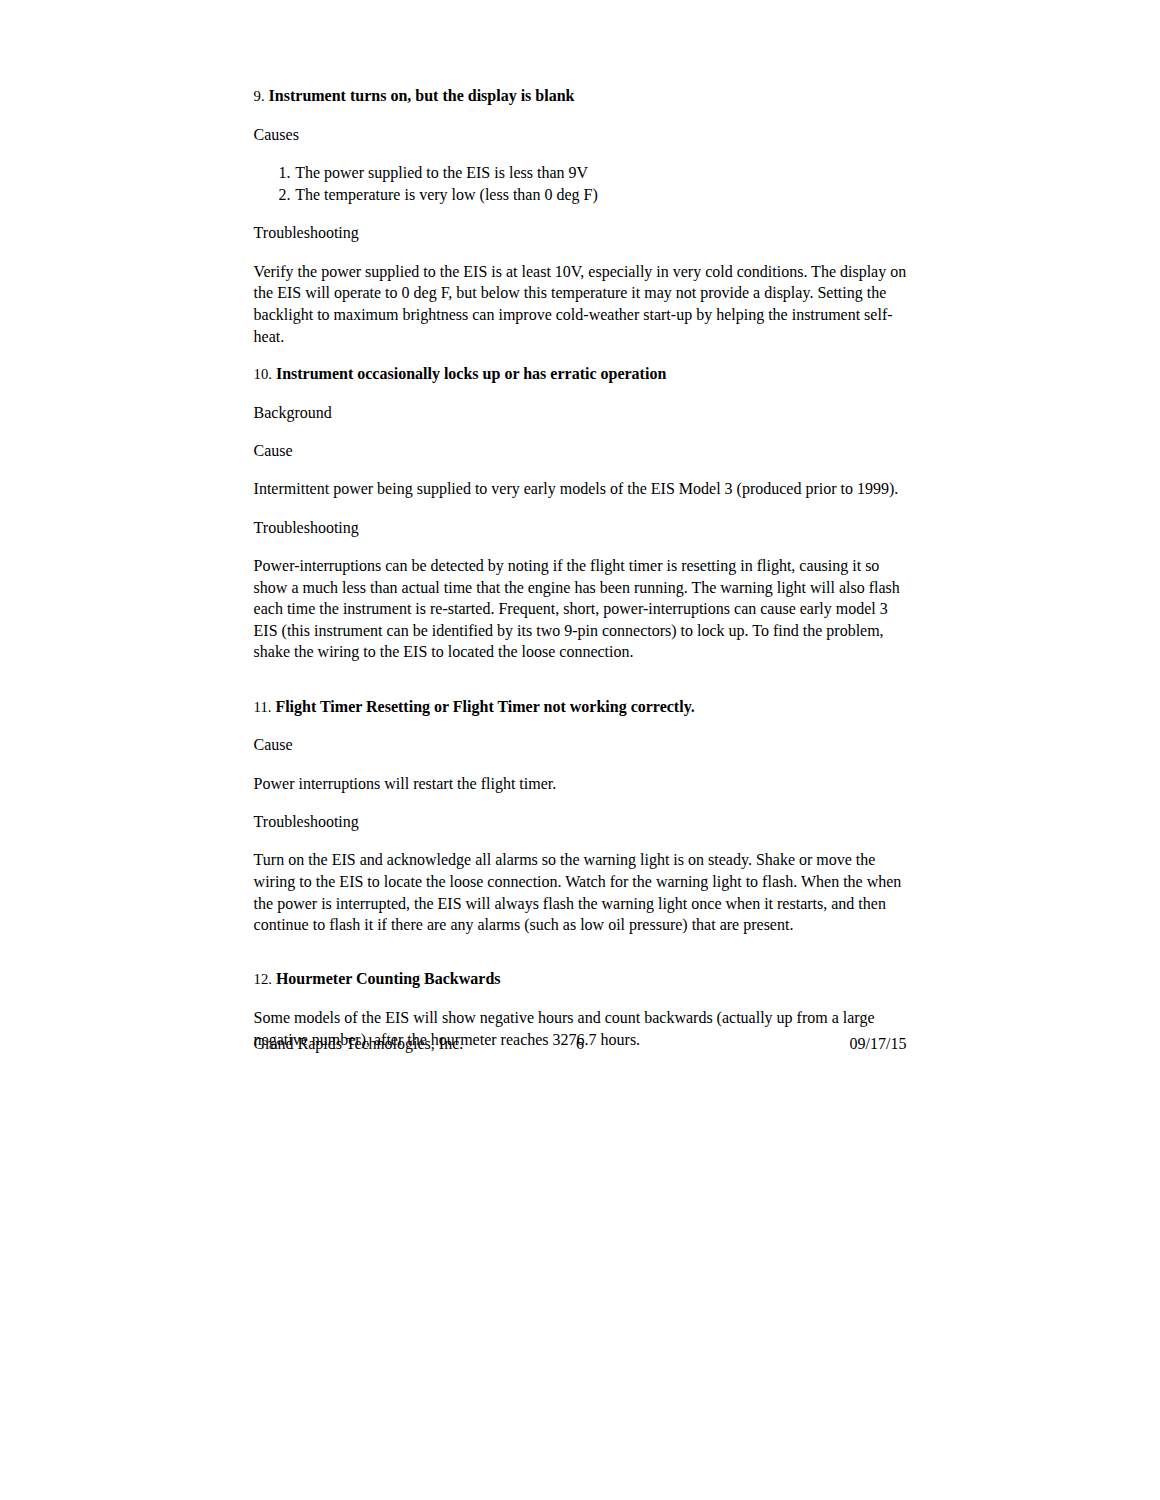9. Instrument turns on, but the display is blank
Causes
1. The power supplied to the EIS is less than 9V
2. The temperature is very low (less than 0 deg F)
Troubleshooting
Verify the power supplied to the EIS is at least 10V, especially in very cold conditions. The display on the EIS will operate to 0 deg F, but below this temperature it may not provide a display. Setting the backlight to maximum brightness can improve cold-weather start-up by helping the instrument self-heat.
10. Instrument occasionally locks up or has erratic operation
Background
Cause
Intermittent power being supplied to very early models of the EIS Model 3 (produced prior to 1999).
Troubleshooting
Power-interruptions can be detected by noting if the flight timer is resetting in flight, causing it so show a much less than actual time that the engine has been running. The warning light will also flash each time the instrument is re-started. Frequent, short, power-interruptions can cause early model 3 EIS (this instrument can be identified by its two 9-pin connectors) to lock up. To find the problem, shake the wiring to the EIS to located the loose connection.
11. Flight Timer Resetting or Flight Timer not working correctly.
Cause
Power interruptions will restart the flight timer.
Troubleshooting
Turn on the EIS and acknowledge all alarms so the warning light is on steady. Shake or move the wiring to the EIS to locate the loose connection. Watch for the warning light to flash. When the when the power is interrupted, the EIS will always flash the warning light once when it restarts, and then continue to flash it if there are any alarms (such as low oil pressure) that are present.
12. Hourmeter Counting Backwards
Some models of the EIS will show negative hours and count backwards (actually up from a large negative number), after the hourmeter reaches 3276.7 hours.
Grand Rapids Technologies, Inc. 6 09/17/15